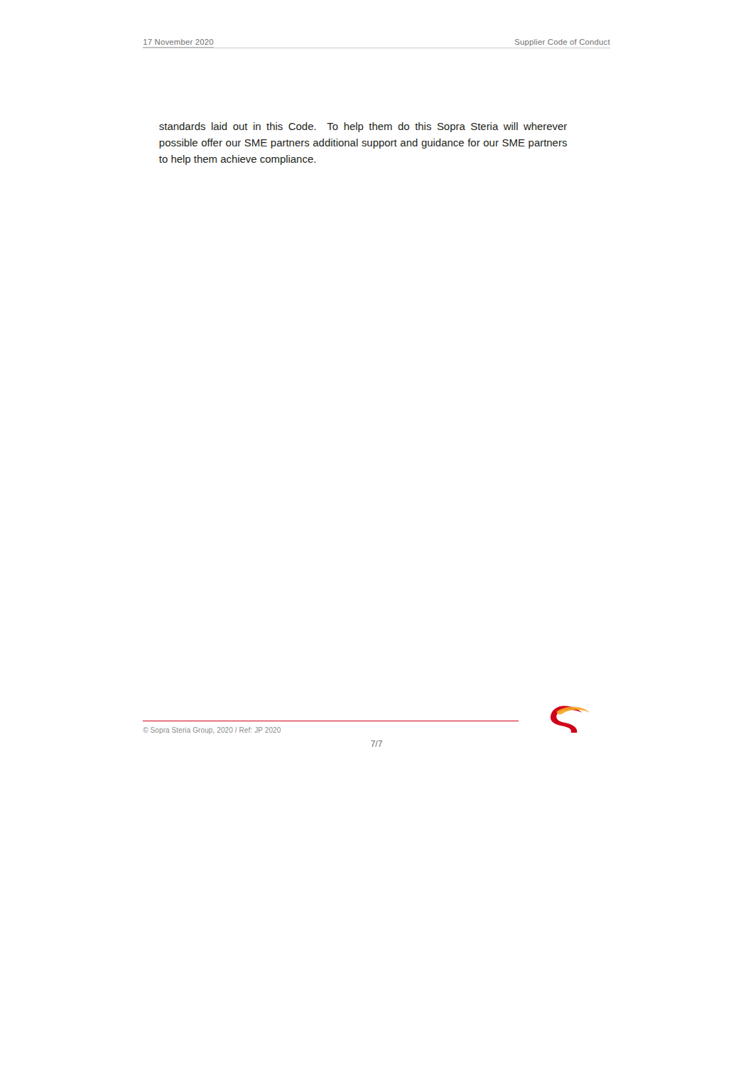17 November 2020
Supplier Code of Conduct
standards laid out in this Code. To help them do this Sopra Steria will wherever possible offer our SME partners additional support and guidance for our SME partners to help them achieve compliance.
© Sopra Steria Group, 2020 / Ref: JP 2020
7/7